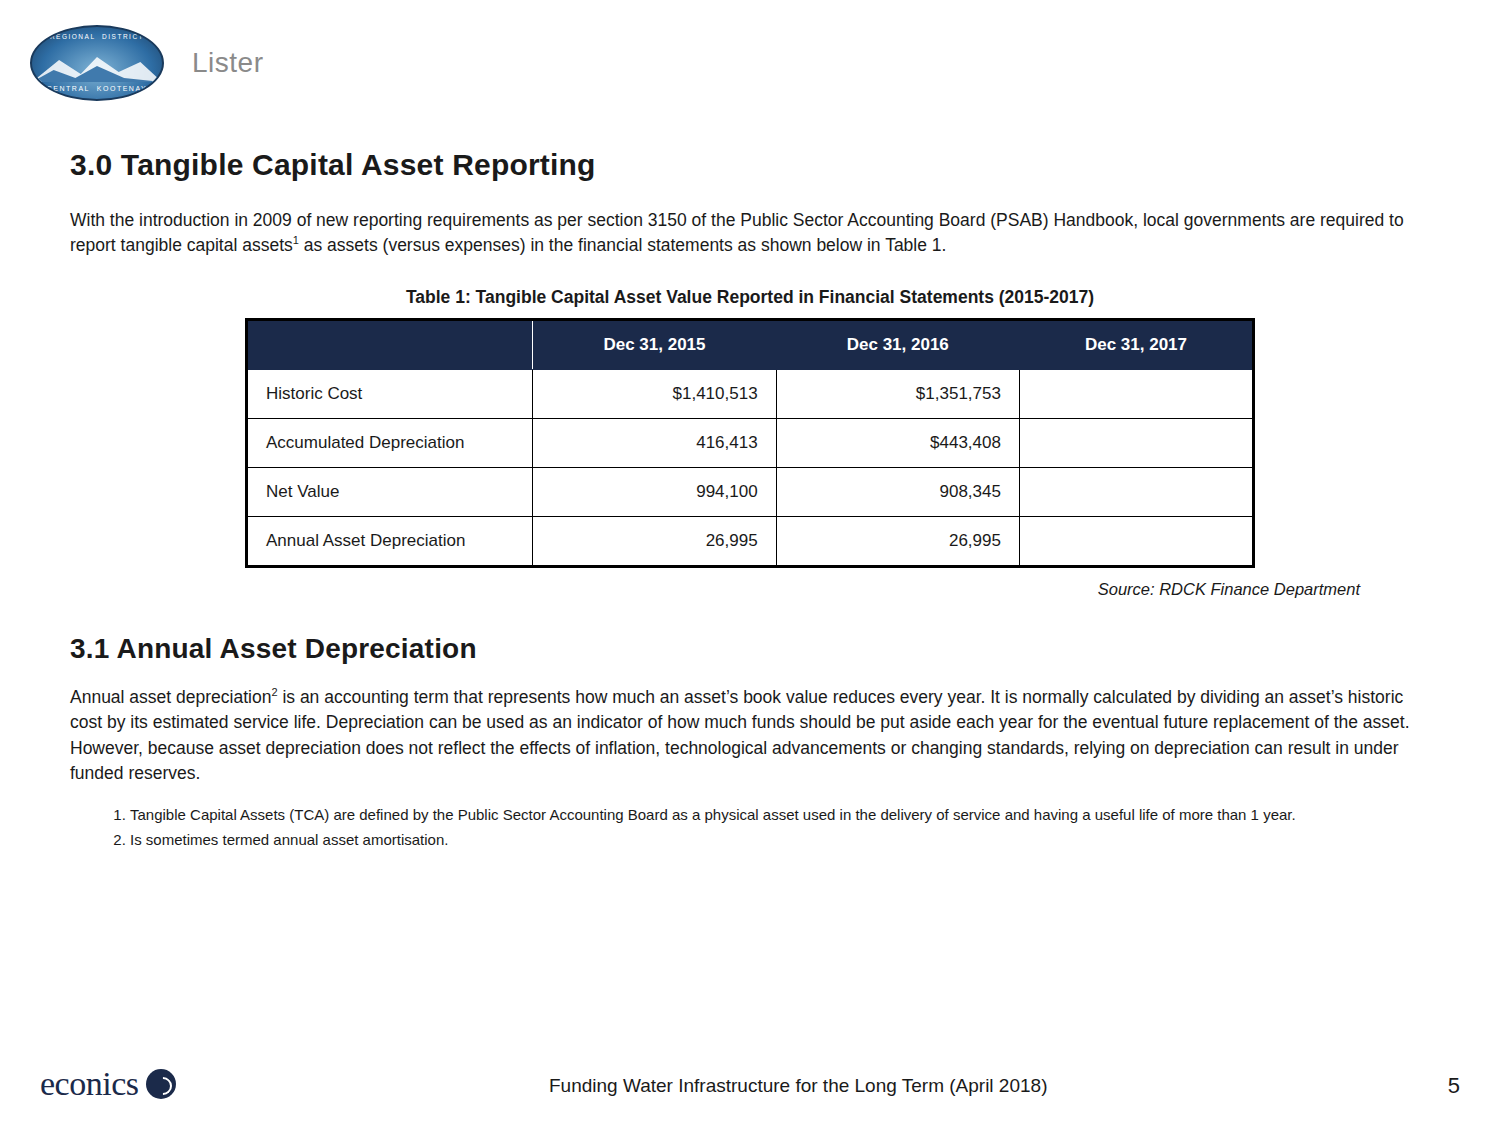REGIONAL DISTRICT
CENTRAL KOOTENAY
Lister
3.0 Tangible Capital Asset Reporting
With the introduction in 2009 of new reporting requirements as per section 3150 of the Public Sector Accounting Board (PSAB) Handbook, local governments are required to report tangible capital assets1 as assets (versus expenses) in the financial statements as shown below in Table 1.
Table 1: Tangible Capital Asset Value Reported in Financial Statements (2015-2017)
| | Dec 31, 2015 | Dec 31, 2016 | Dec 31, 2017 |
| --- | --- | --- | --- |
| Historic Cost | $1,410,513 | $1,351,753 | |
| Accumulated Depreciation | 416,413 | $443,408 | |
| Net Value | 994,100 | 908,345 | |
| Annual Asset Depreciation | 26,995 | 26,995 | |
Source: RDCK Finance Department
3.1 Annual Asset Depreciation
Annual asset depreciation2 is an accounting term that represents how much an asset’s book value reduces every year. It is normally calculated by dividing an asset’s historic cost by its estimated service life. Depreciation can be used as an indicator of how much funds should be put aside each year for the eventual future replacement of the asset. However, because asset depreciation does not reflect the effects of inflation, technological advancements or changing standards, relying on depreciation can result in under funded reserves.
Tangible Capital Assets (TCA) are defined by the Public Sector Accounting Board as a physical asset used in the delivery of service and having a useful life of more than 1 year.
Is sometimes termed annual asset amortisation.
econics
Funding Water Infrastructure for the Long Term (April 2018)
5